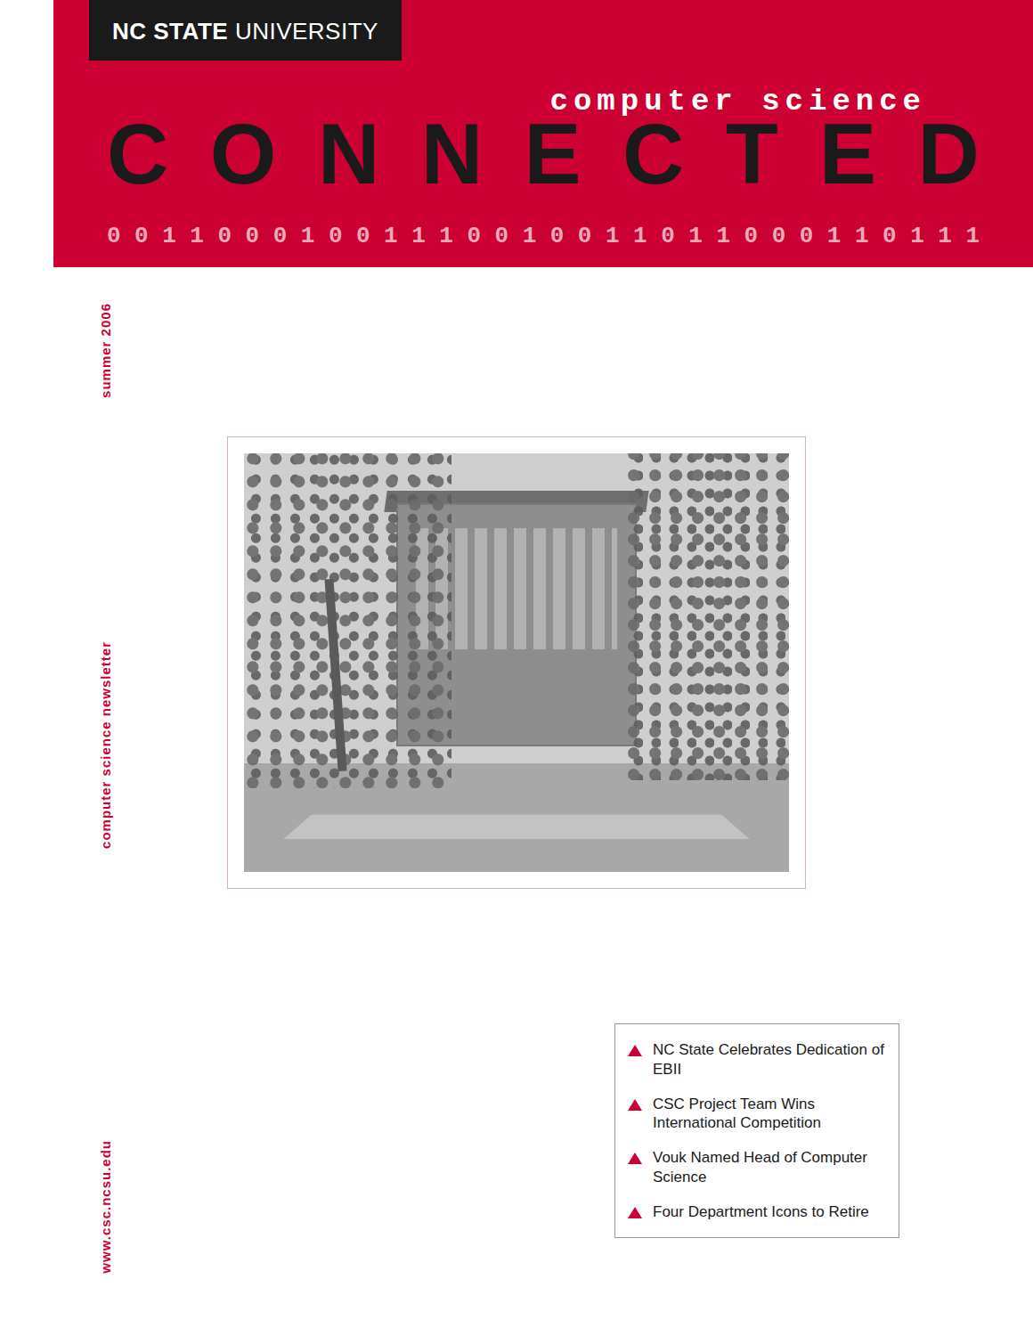NC STATE UNIVERSITY
computer science
CONNECTED
00110001001110010011011000110111
summer 2006
computer science newsletter
www.csc.ncsu.edu
NC State Celebrates Dedication of EBII
CSC Project Team Wins International Competition
Vouk Named Head of Computer Science
Four Department Icons to Retire